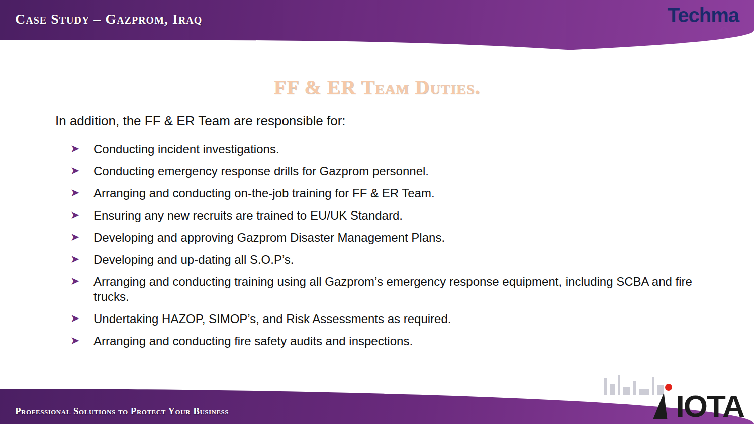Case Study – Gazprom, Iraq
Techma ∿
FF & ER Team Duties.
In addition, the FF & ER Team are responsible for:
Conducting incident investigations.
Conducting emergency response drills for Gazprom personnel.
Arranging and conducting on-the-job training for FF & ER Team.
Ensuring any new recruits are trained to EU/UK Standard.
Developing and approving Gazprom Disaster Management Plans.
Developing and up-dating all S.O.P’s.
Arranging and conducting training using all Gazprom’s emergency response equipment, including SCBA and fire trucks.
Undertaking HAZOP, SIMOP’s, and Risk Assessments as required.
Arranging and conducting fire safety audits and inspections.
IOTA
Professional Solutions to Protect Your Business